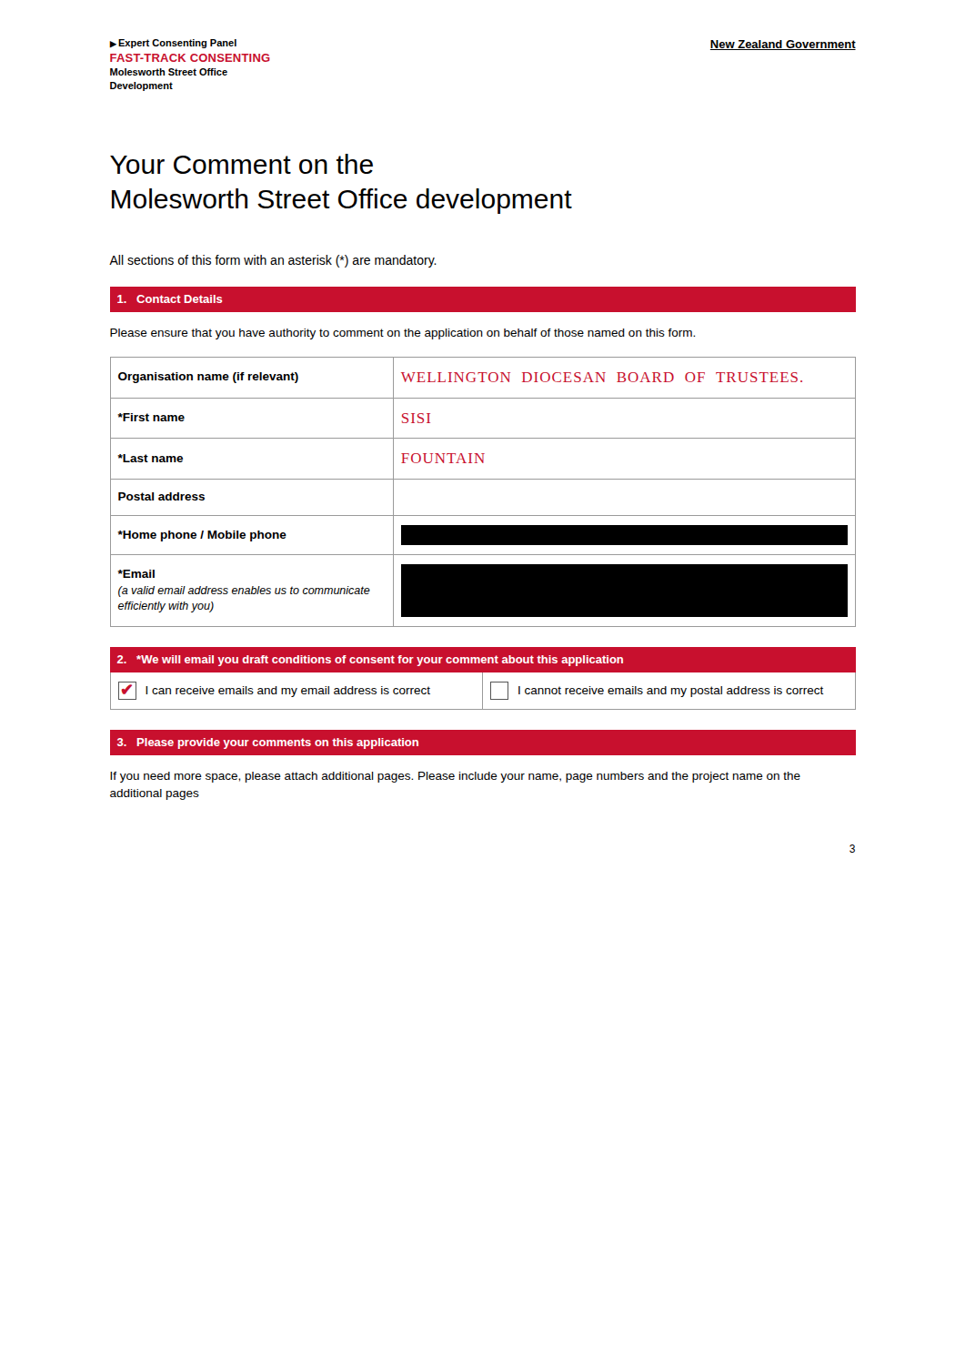Expert Consenting Panel
FAST-TRACK CONSENTING
Molesworth Street Office
Development
New Zealand Government
Your Comment on the
Molesworth Street Office development
All sections of this form with an asterisk (*) are mandatory.
1. Contact Details
Please ensure that you have authority to comment on the application on behalf of those named on this form.
| Organisation name (if relevant) | Wellington Diocesan Board of Trustees. |
| *First name | Sisi |
| *Last name | Fountain |
| Postal address | |
| *Home phone / Mobile phone | |
| *Email (a valid email address enables us to communicate efficiently with you) | |
2. *We will email you draft conditions of consent for your comment about this application
I can receive emails and my email address is correct
I cannot receive emails and my postal address is correct
3. Please provide your comments on this application
If you need more space, please attach additional pages. Please include your name, page numbers and the project name on the additional pages
3